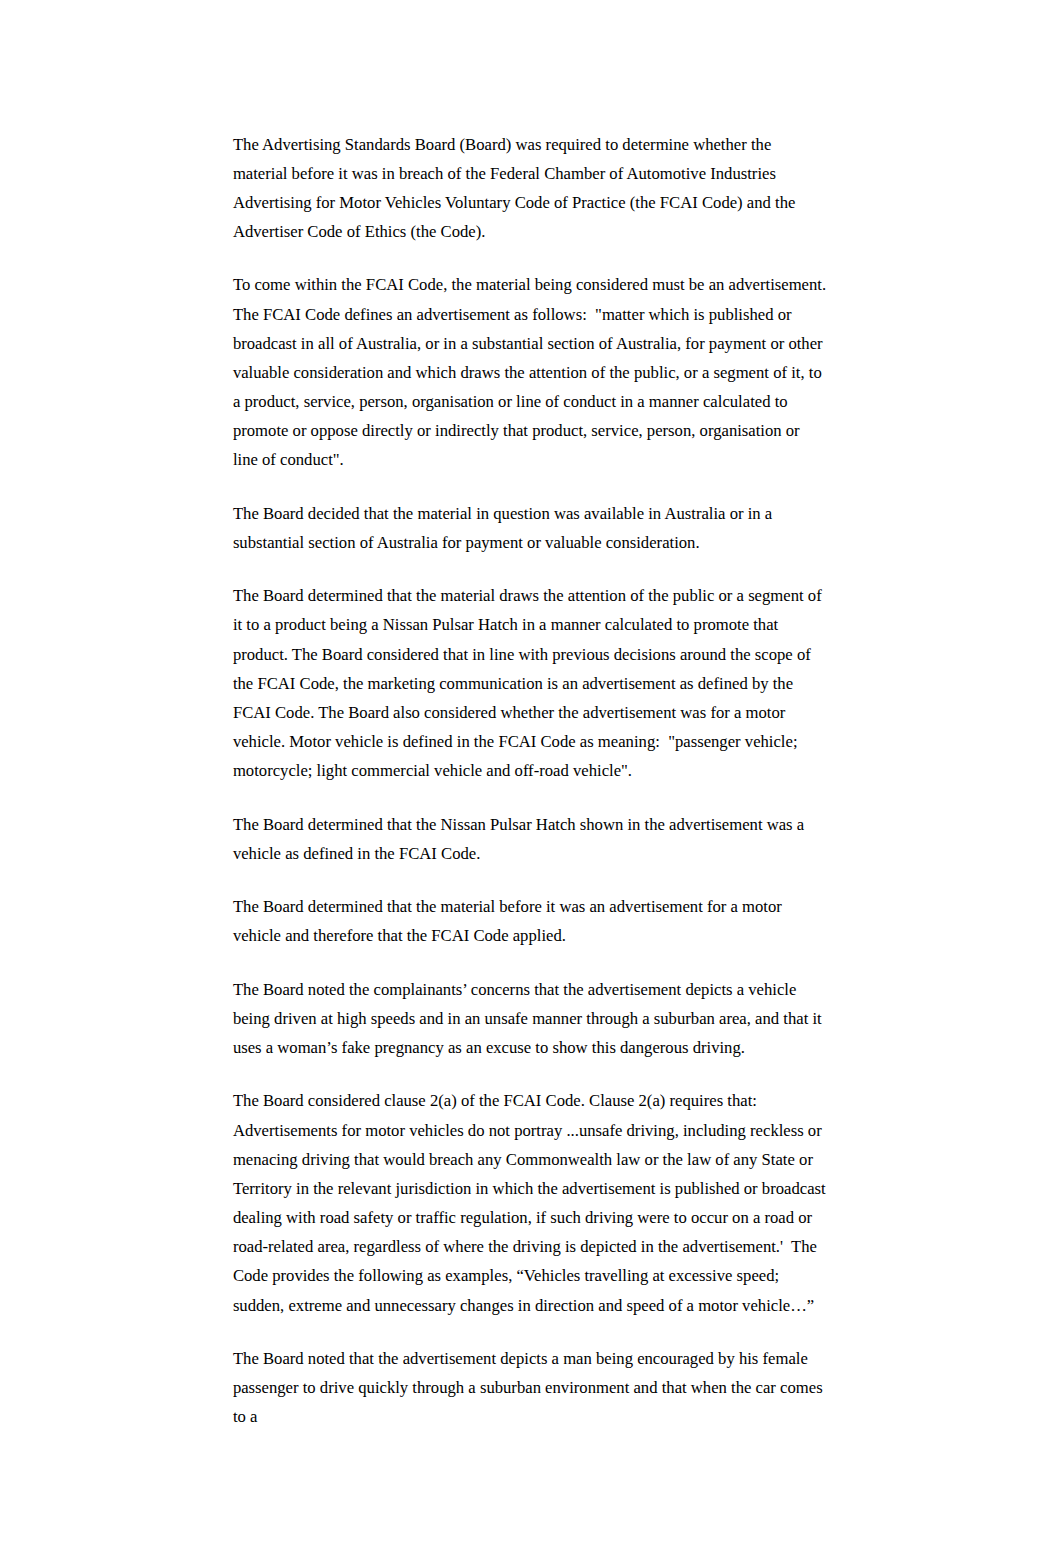The Advertising Standards Board (Board) was required to determine whether the material before it was in breach of the Federal Chamber of Automotive Industries Advertising for Motor Vehicles Voluntary Code of Practice (the FCAI Code) and the Advertiser Code of Ethics (the Code).
To come within the FCAI Code, the material being considered must be an advertisement. The FCAI Code defines an advertisement as follows: "matter which is published or broadcast in all of Australia, or in a substantial section of Australia, for payment or other valuable consideration and which draws the attention of the public, or a segment of it, to a product, service, person, organisation or line of conduct in a manner calculated to promote or oppose directly or indirectly that product, service, person, organisation or line of conduct".
The Board decided that the material in question was available in Australia or in a substantial section of Australia for payment or valuable consideration.
The Board determined that the material draws the attention of the public or a segment of it to a product being a Nissan Pulsar Hatch in a manner calculated to promote that product. The Board considered that in line with previous decisions around the scope of the FCAI Code, the marketing communication is an advertisement as defined by the FCAI Code. The Board also considered whether the advertisement was for a motor vehicle. Motor vehicle is defined in the FCAI Code as meaning: "passenger vehicle; motorcycle; light commercial vehicle and off-road vehicle".
The Board determined that the Nissan Pulsar Hatch shown in the advertisement was a vehicle as defined in the FCAI Code.
The Board determined that the material before it was an advertisement for a motor vehicle and therefore that the FCAI Code applied.
The Board noted the complainants’ concerns that the advertisement depicts a vehicle being driven at high speeds and in an unsafe manner through a suburban area, and that it uses a woman’s fake pregnancy as an excuse to show this dangerous driving.
The Board considered clause 2(a) of the FCAI Code. Clause 2(a) requires that: Advertisements for motor vehicles do not portray ...unsafe driving, including reckless or menacing driving that would breach any Commonwealth law or the law of any State or Territory in the relevant jurisdiction in which the advertisement is published or broadcast dealing with road safety or traffic regulation, if such driving were to occur on a road or road-related area, regardless of where the driving is depicted in the advertisement.' The Code provides the following as examples, “Vehicles travelling at excessive speed; sudden, extreme and unnecessary changes in direction and speed of a motor vehicle…”
The Board noted that the advertisement depicts a man being encouraged by his female passenger to drive quickly through a suburban environment and that when the car comes to a